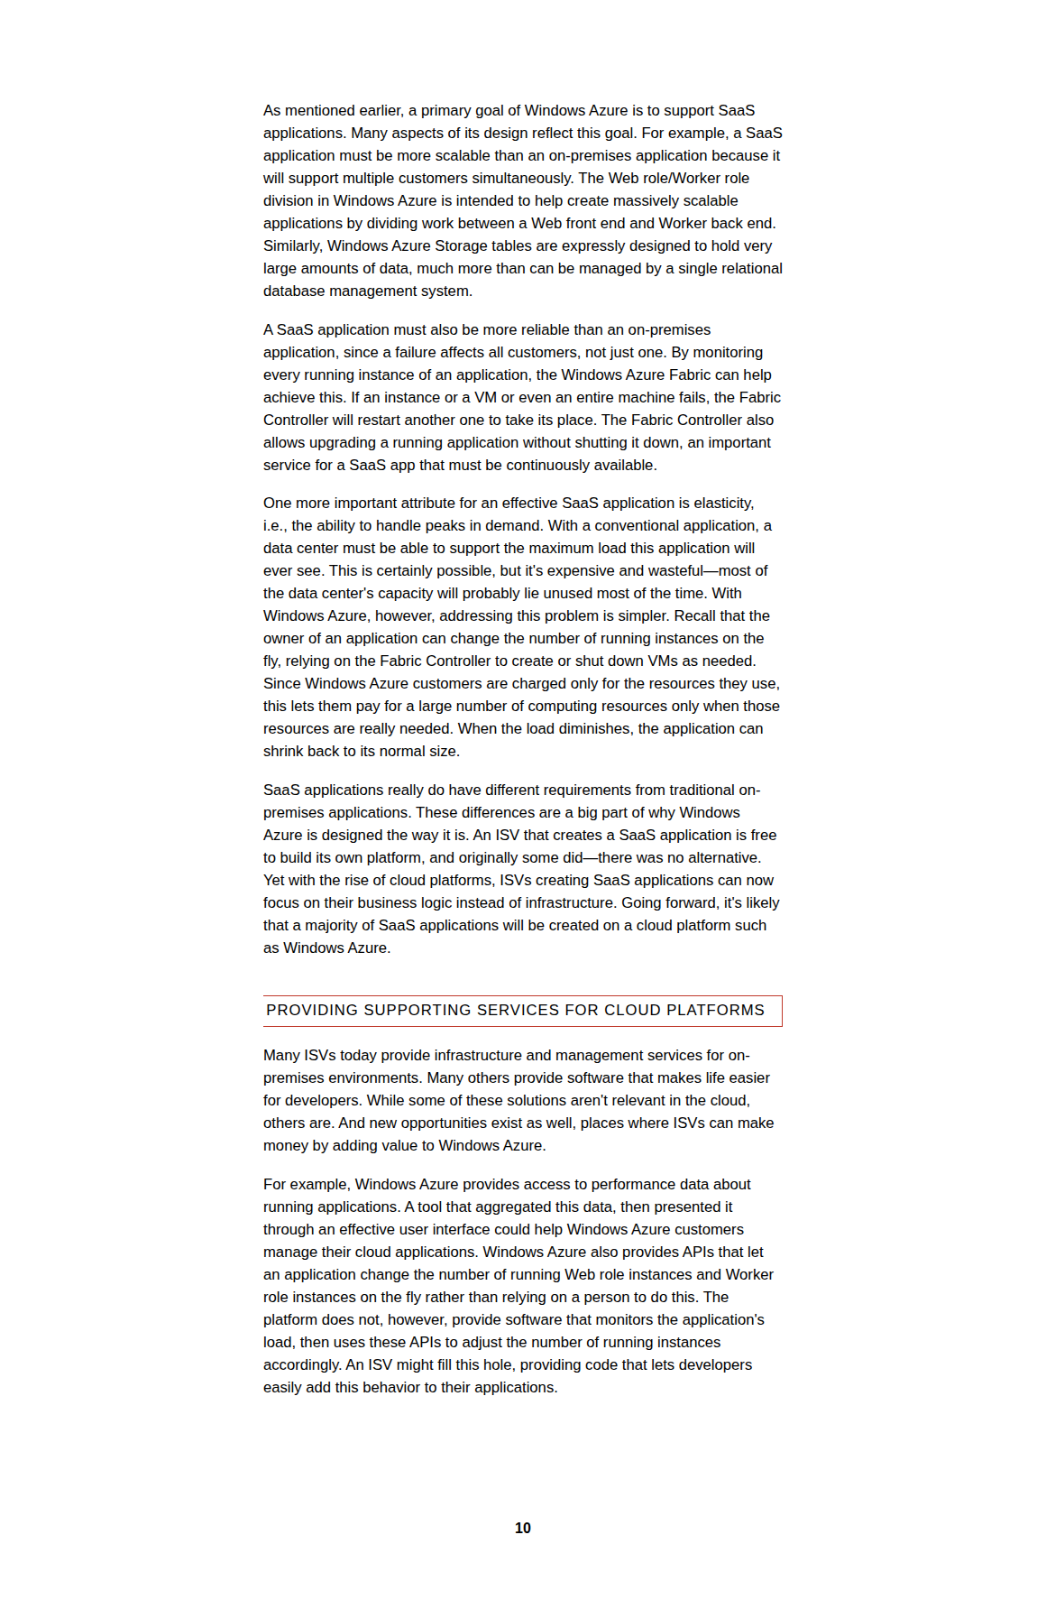As mentioned earlier, a primary goal of Windows Azure is to support SaaS applications. Many aspects of its design reflect this goal. For example, a SaaS application must be more scalable than an on-premises application because it will support multiple customers simultaneously. The Web role/Worker role division in Windows Azure is intended to help create massively scalable applications by dividing work between a Web front end and Worker back end. Similarly, Windows Azure Storage tables are expressly designed to hold very large amounts of data, much more than can be managed by a single relational database management system.
A SaaS application must also be more reliable than an on-premises application, since a failure affects all customers, not just one. By monitoring every running instance of an application, the Windows Azure Fabric can help achieve this. If an instance or a VM or even an entire machine fails, the Fabric Controller will restart another one to take its place. The Fabric Controller also allows upgrading a running application without shutting it down, an important service for a SaaS app that must be continuously available.
One more important attribute for an effective SaaS application is elasticity, i.e., the ability to handle peaks in demand. With a conventional application, a data center must be able to support the maximum load this application will ever see. This is certainly possible, but it's expensive and wasteful—most of the data center's capacity will probably lie unused most of the time. With Windows Azure, however, addressing this problem is simpler. Recall that the owner of an application can change the number of running instances on the fly, relying on the Fabric Controller to create or shut down VMs as needed. Since Windows Azure customers are charged only for the resources they use, this lets them pay for a large number of computing resources only when those resources are really needed. When the load diminishes, the application can shrink back to its normal size.
SaaS applications really do have different requirements from traditional on-premises applications. These differences are a big part of why Windows Azure is designed the way it is. An ISV that creates a SaaS application is free to build its own platform, and originally some did—there was no alternative. Yet with the rise of cloud platforms, ISVs creating SaaS applications can now focus on their business logic instead of infrastructure. Going forward, it's likely that a majority of SaaS applications will be created on a cloud platform such as Windows Azure.
Providing Supporting Services for Cloud Platforms
Many ISVs today provide infrastructure and management services for on-premises environments. Many others provide software that makes life easier for developers. While some of these solutions aren't relevant in the cloud, others are. And new opportunities exist as well, places where ISVs can make money by adding value to Windows Azure.
For example, Windows Azure provides access to performance data about running applications. A tool that aggregated this data, then presented it through an effective user interface could help Windows Azure customers manage their cloud applications. Windows Azure also provides APIs that let an application change the number of running Web role instances and Worker role instances on the fly rather than relying on a person to do this. The platform does not, however, provide software that monitors the application's load, then uses these APIs to adjust the number of running instances accordingly. An ISV might fill this hole, providing code that lets developers easily add this behavior to their applications.
10